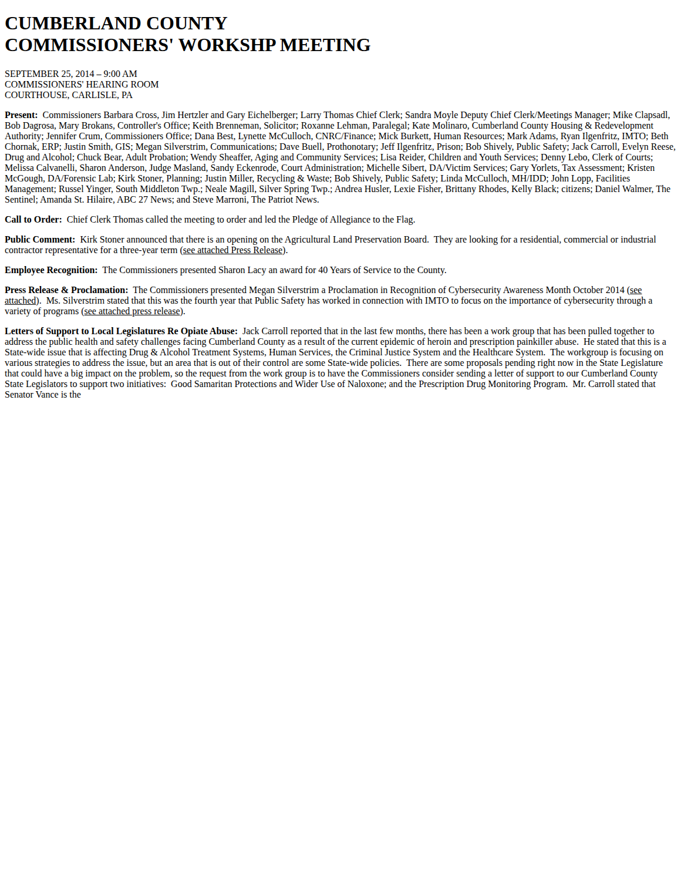CUMBERLAND COUNTY
COMMISSIONERS' WORKSHP MEETING
SEPTEMBER 25, 2014 – 9:00 AM
COMMISSIONERS' HEARING ROOM
COURTHOUSE, CARLISLE, PA
Present: Commissioners Barbara Cross, Jim Hertzler and Gary Eichelberger; Larry Thomas Chief Clerk; Sandra Moyle Deputy Chief Clerk/Meetings Manager; Mike Clapsadl, Bob Dagrosa, Mary Brokans, Controller's Office; Keith Brenneman, Solicitor; Roxanne Lehman, Paralegal; Kate Molinaro, Cumberland County Housing & Redevelopment Authority; Jennifer Crum, Commissioners Office; Dana Best, Lynette McCulloch, CNRC/Finance; Mick Burkett, Human Resources; Mark Adams, Ryan Ilgenfritz, IMTO; Beth Chornak, ERP; Justin Smith, GIS; Megan Silverstrim, Communications; Dave Buell, Prothonotary; Jeff Ilgenfritz, Prison; Bob Shively, Public Safety; Jack Carroll, Evelyn Reese, Drug and Alcohol; Chuck Bear, Adult Probation; Wendy Sheaffer, Aging and Community Services; Lisa Reider, Children and Youth Services; Denny Lebo, Clerk of Courts; Melissa Calvanelli, Sharon Anderson, Judge Masland, Sandy Eckenrode, Court Administration; Michelle Sibert, DA/Victim Services; Gary Yorlets, Tax Assessment; Kristen McGough, DA/Forensic Lab; Kirk Stoner, Planning; Justin Miller, Recycling & Waste; Bob Shively, Public Safety; Linda McCulloch, MH/IDD; John Lopp, Facilities Management; Russel Yinger, South Middleton Twp.; Neale Magill, Silver Spring Twp.; Andrea Husler, Lexie Fisher, Brittany Rhodes, Kelly Black; citizens; Daniel Walmer, The Sentinel; Amanda St. Hilaire, ABC 27 News; and Steve Marroni, The Patriot News.
Call to Order: Chief Clerk Thomas called the meeting to order and led the Pledge of Allegiance to the Flag.
Public Comment: Kirk Stoner announced that there is an opening on the Agricultural Land Preservation Board. They are looking for a residential, commercial or industrial contractor representative for a three-year term (see attached Press Release).
Employee Recognition: The Commissioners presented Sharon Lacy an award for 40 Years of Service to the County.
Press Release & Proclamation: The Commissioners presented Megan Silverstrim a Proclamation in Recognition of Cybersecurity Awareness Month October 2014 (see attached). Ms. Silverstrim stated that this was the fourth year that Public Safety has worked in connection with IMTO to focus on the importance of cybersecurity through a variety of programs (see attached press release).
Letters of Support to Local Legislatures Re Opiate Abuse: Jack Carroll reported that in the last few months, there has been a work group that has been pulled together to address the public health and safety challenges facing Cumberland County as a result of the current epidemic of heroin and prescription painkiller abuse. He stated that this is a State-wide issue that is affecting Drug & Alcohol Treatment Systems, Human Services, the Criminal Justice System and the Healthcare System. The workgroup is focusing on various strategies to address the issue, but an area that is out of their control are some State-wide policies. There are some proposals pending right now in the State Legislature that could have a big impact on the problem, so the request from the work group is to have the Commissioners consider sending a letter of support to our Cumberland County State Legislators to support two initiatives: Good Samaritan Protections and Wider Use of Naloxone; and the Prescription Drug Monitoring Program. Mr. Carroll stated that Senator Vance is the